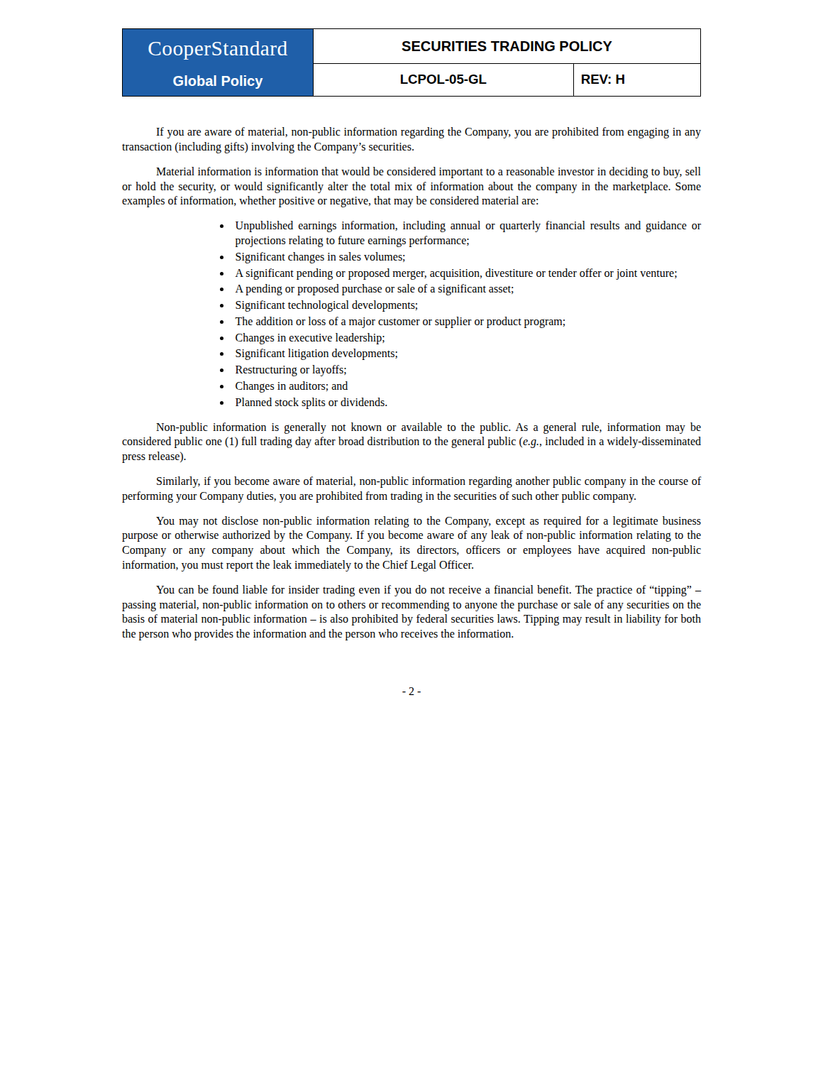| CooperStandard Global Policy | SECURITIES TRADING POLICY |
| LCPOL-05-GL | REV: H |
If you are aware of material, non-public information regarding the Company, you are prohibited from engaging in any transaction (including gifts) involving the Company’s securities.
Material information is information that would be considered important to a reasonable investor in deciding to buy, sell or hold the security, or would significantly alter the total mix of information about the company in the marketplace. Some examples of information, whether positive or negative, that may be considered material are:
Unpublished earnings information, including annual or quarterly financial results and guidance or projections relating to future earnings performance;
Significant changes in sales volumes;
A significant pending or proposed merger, acquisition, divestiture or tender offer or joint venture;
A pending or proposed purchase or sale of a significant asset;
Significant technological developments;
The addition or loss of a major customer or supplier or product program;
Changes in executive leadership;
Significant litigation developments;
Restructuring or layoffs;
Changes in auditors; and
Planned stock splits or dividends.
Non-public information is generally not known or available to the public. As a general rule, information may be considered public one (1) full trading day after broad distribution to the general public (e.g., included in a widely-disseminated press release).
Similarly, if you become aware of material, non-public information regarding another public company in the course of performing your Company duties, you are prohibited from trading in the securities of such other public company.
You may not disclose non-public information relating to the Company, except as required for a legitimate business purpose or otherwise authorized by the Company. If you become aware of any leak of non-public information relating to the Company or any company about which the Company, its directors, officers or employees have acquired non-public information, you must report the leak immediately to the Chief Legal Officer.
You can be found liable for insider trading even if you do not receive a financial benefit. The practice of “tipping” – passing material, non-public information on to others or recommending to anyone the purchase or sale of any securities on the basis of material non-public information – is also prohibited by federal securities laws. Tipping may result in liability for both the person who provides the information and the person who receives the information.
- 2 -